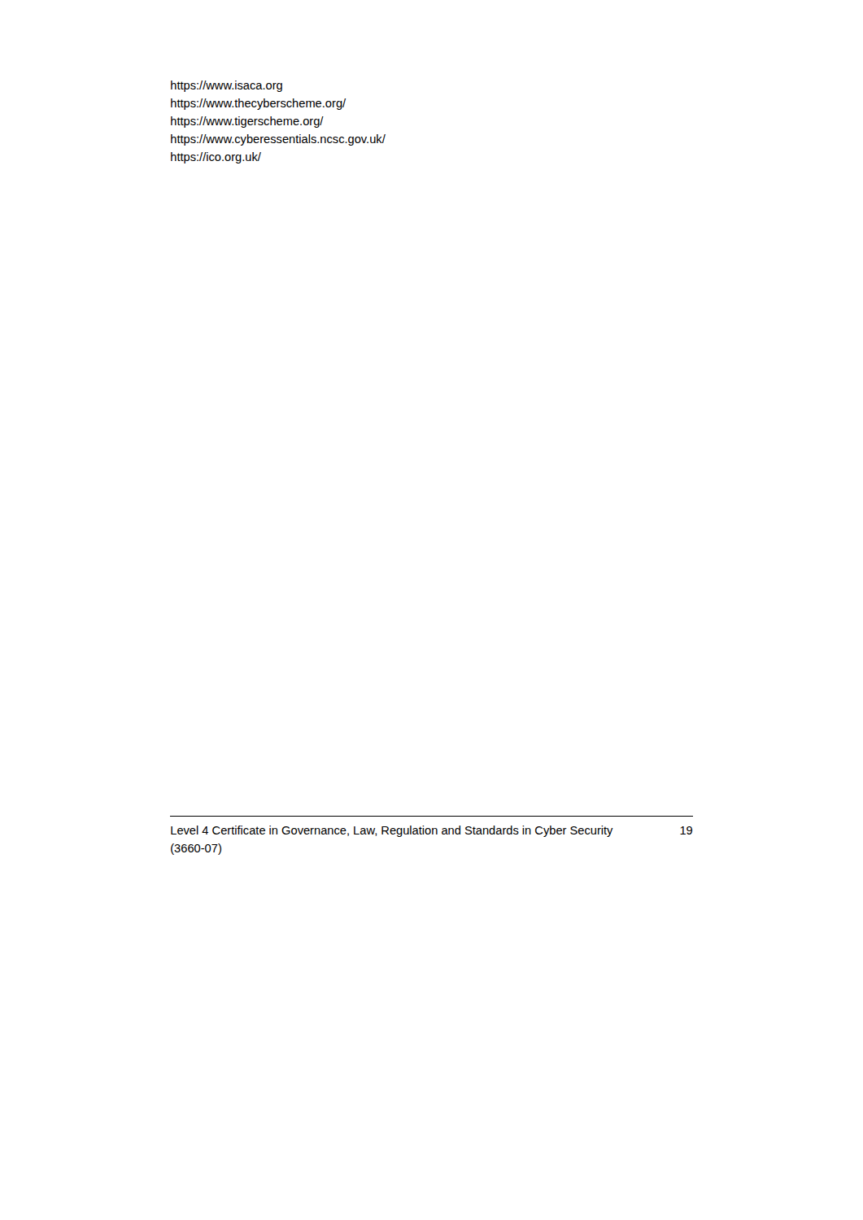https://www.isaca.org
https://www.thecyberscheme.org/
https://www.tigerscheme.org/
https://www.cyberessentials.ncsc.gov.uk/
https://ico.org.uk/
Level 4 Certificate in Governance, Law, Regulation and Standards in Cyber Security (3660-07) 19